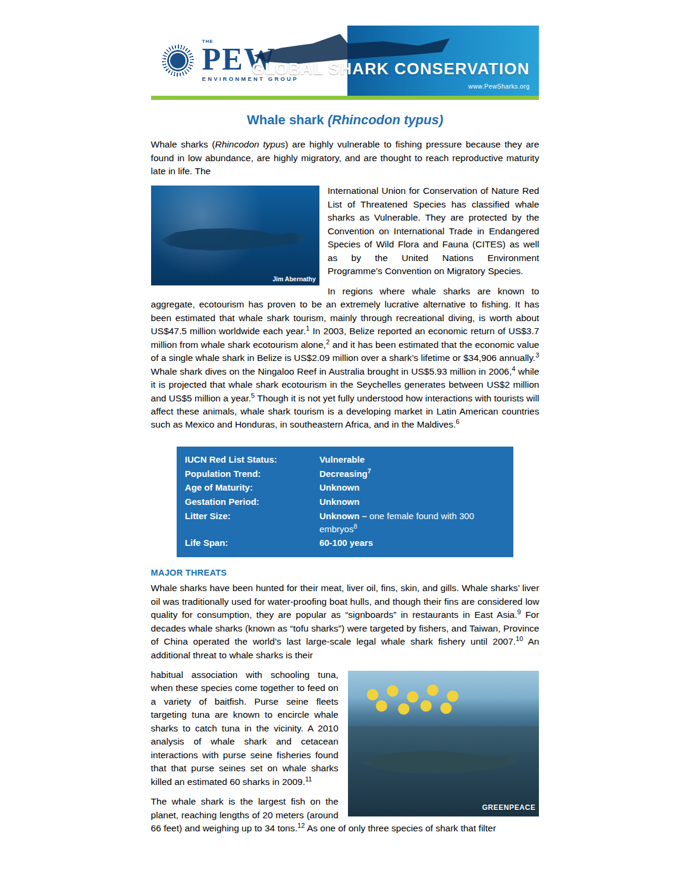THE
PEW
ENVIRONMENT GROUP
GLOBAL SHARK CONSERVATION
www.PewSharks.org
Whale shark (Rhincodon typus)
Whale sharks (Rhincodon typus) are highly vulnerable to fishing pressure because they are found in low abundance, are highly migratory, and are thought to reach reproductive maturity late in life. The
Jim Abernathy
International Union for Conservation of Nature Red List of Threatened Species has classified whale sharks as Vulnerable. They are protected by the Convention on International Trade in Endangered Species of Wild Flora and Fauna (CITES) as well as by the United Nations Environment Programme’s Convention on Migratory Species.
In regions where whale sharks are known to aggregate, ecotourism has proven to be an extremely lucrative alternative to fishing. It has been estimated that whale shark tourism, mainly through recreational diving, is worth about US$47.5 million worldwide each year.1 In 2003, Belize reported an economic return of US$3.7 million from whale shark ecotourism alone,2 and it has been estimated that the economic value of a single whale shark in Belize is US$2.09 million over a shark’s lifetime or $34,906 annually.3 Whale shark dives on the Ningaloo Reef in Australia brought in US$5.93 million in 2006,4 while it is projected that whale shark ecotourism in the Seychelles generates between US$2 million and US$5 million a year.5 Though it is not yet fully understood how interactions with tourists will affect these animals, whale shark tourism is a developing market in Latin American countries such as Mexico and Honduras, in southeastern Africa, and in the Maldives.6
| IUCN Red List Status: | Vulnerable |
| Population Trend: | Decreasing 7 |
| Age of Maturity: | Unknown |
| Gestation Period: | Unknown |
| Litter Size: | Unknown – one female found with 300 embryos 8 |
| Life Span: | 60-100 years |
Major Threats
Whale sharks have been hunted for their meat, liver oil, fins, skin, and gills. Whale sharks’ liver oil was traditionally used for water-proofing boat hulls, and though their fins are considered low quality for consumption, they are popular as “signboards” in restaurants in East Asia.9 For decades whale sharks (known as “tofu sharks”) were targeted by fishers, and Taiwan, Province of China operated the world’s last large-scale legal whale shark fishery until 2007.10 An additional threat to whale sharks is their
GREENPEACE
habitual association with schooling tuna, when these species come together to feed on a variety of baitfish. Purse seine fleets targeting tuna are known to encircle whale sharks to catch tuna in the vicinity. A 2010 analysis of whale shark and cetacean interactions with purse seine fisheries found that that purse seines set on whale sharks killed an estimated 60 sharks in 2009.11
The whale shark is the largest fish on the planet, reaching lengths of 20 meters (around 66 feet) and weighing up to 34 tons.12 As one of only three species of shark that filter